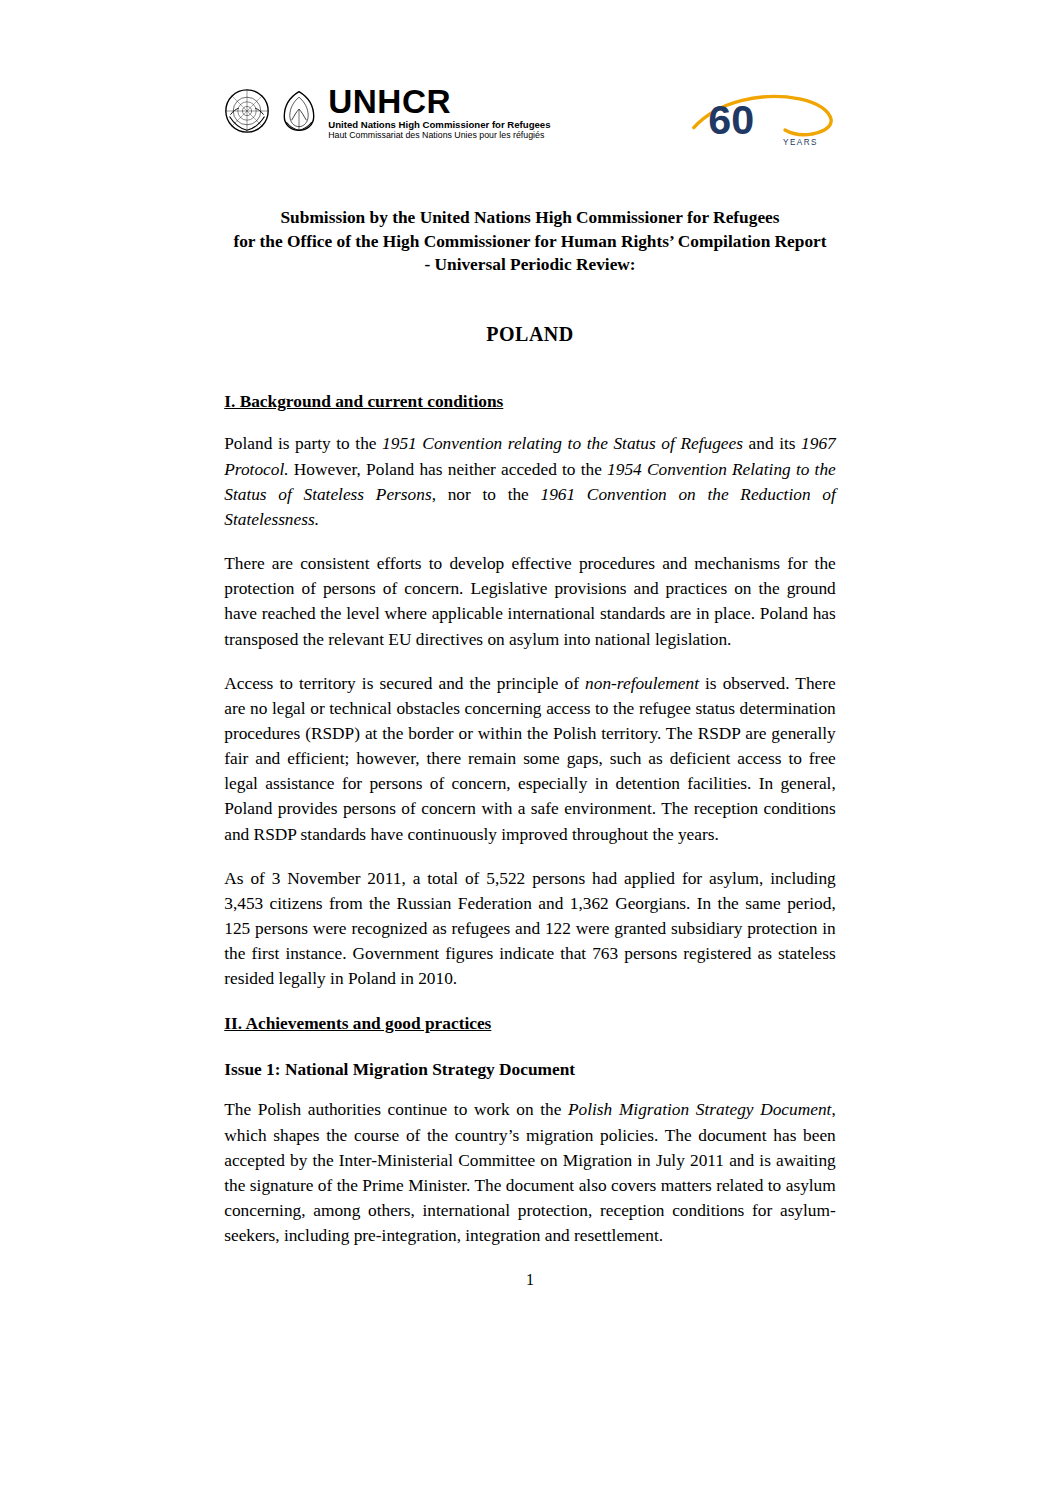UNHCR United Nations High Commissioner for Refugees Haut Commissariat des Nations Unies pour les réfugiés
60 YEARS
Submission by the United Nations High Commissioner for Refugees
for the Office of the High Commissioner for Human Rights’ Compilation Report
- Universal Periodic Review:
POLAND
I. Background and current conditions
Poland is party to the 1951 Convention relating to the Status of Refugees and its 1967 Protocol. However, Poland has neither acceded to the 1954 Convention Relating to the Status of Stateless Persons, nor to the 1961 Convention on the Reduction of Statelessness.
There are consistent efforts to develop effective procedures and mechanisms for the protection of persons of concern. Legislative provisions and practices on the ground have reached the level where applicable international standards are in place. Poland has transposed the relevant EU directives on asylum into national legislation.
Access to territory is secured and the principle of non-refoulement is observed. There are no legal or technical obstacles concerning access to the refugee status determination procedures (RSDP) at the border or within the Polish territory. The RSDP are generally fair and efficient; however, there remain some gaps, such as deficient access to free legal assistance for persons of concern, especially in detention facilities. In general, Poland provides persons of concern with a safe environment. The reception conditions and RSDP standards have continuously improved throughout the years.
As of 3 November 2011, a total of 5,522 persons had applied for asylum, including 3,453 citizens from the Russian Federation and 1,362 Georgians. In the same period, 125 persons were recognized as refugees and 122 were granted subsidiary protection in the first instance. Government figures indicate that 763 persons registered as stateless resided legally in Poland in 2010.
II. Achievements and good practices
Issue 1: National Migration Strategy Document
The Polish authorities continue to work on the Polish Migration Strategy Document, which shapes the course of the country’s migration policies. The document has been accepted by the Inter-Ministerial Committee on Migration in July 2011 and is awaiting the signature of the Prime Minister. The document also covers matters related to asylum concerning, among others, international protection, reception conditions for asylum-seekers, including pre-integration, integration and resettlement.
1